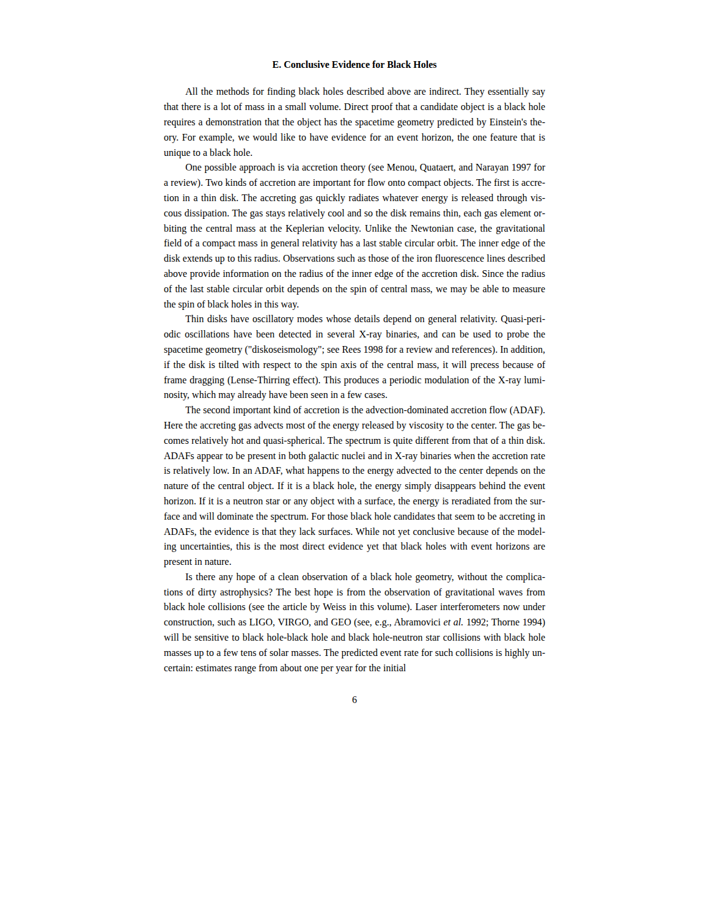E. Conclusive Evidence for Black Holes
All the methods for finding black holes described above are indirect. They essentially say that there is a lot of mass in a small volume. Direct proof that a candidate object is a black hole requires a demonstration that the object has the spacetime geometry predicted by Einstein's theory. For example, we would like to have evidence for an event horizon, the one feature that is unique to a black hole.
One possible approach is via accretion theory (see Menou, Quataert, and Narayan 1997 for a review). Two kinds of accretion are important for flow onto compact objects. The first is accretion in a thin disk. The accreting gas quickly radiates whatever energy is released through viscous dissipation. The gas stays relatively cool and so the disk remains thin, each gas element orbiting the central mass at the Keplerian velocity. Unlike the Newtonian case, the gravitational field of a compact mass in general relativity has a last stable circular orbit. The inner edge of the disk extends up to this radius. Observations such as those of the iron fluorescence lines described above provide information on the radius of the inner edge of the accretion disk. Since the radius of the last stable circular orbit depends on the spin of central mass, we may be able to measure the spin of black holes in this way.
Thin disks have oscillatory modes whose details depend on general relativity. Quasi-periodic oscillations have been detected in several X-ray binaries, and can be used to probe the spacetime geometry ("diskoseismology"; see Rees 1998 for a review and references). In addition, if the disk is tilted with respect to the spin axis of the central mass, it will precess because of frame dragging (Lense-Thirring effect). This produces a periodic modulation of the X-ray luminosity, which may already have been seen in a few cases.
The second important kind of accretion is the advection-dominated accretion flow (ADAF). Here the accreting gas advects most of the energy released by viscosity to the center. The gas becomes relatively hot and quasi-spherical. The spectrum is quite different from that of a thin disk. ADAFs appear to be present in both galactic nuclei and in X-ray binaries when the accretion rate is relatively low. In an ADAF, what happens to the energy advected to the center depends on the nature of the central object. If it is a black hole, the energy simply disappears behind the event horizon. If it is a neutron star or any object with a surface, the energy is reradiated from the surface and will dominate the spectrum. For those black hole candidates that seem to be accreting in ADAFs, the evidence is that they lack surfaces. While not yet conclusive because of the modeling uncertainties, this is the most direct evidence yet that black holes with event horizons are present in nature.
Is there any hope of a clean observation of a black hole geometry, without the complications of dirty astrophysics? The best hope is from the observation of gravitational waves from black hole collisions (see the article by Weiss in this volume). Laser interferometers now under construction, such as LIGO, VIRGO, and GEO (see, e.g., Abramovici et al. 1992; Thorne 1994) will be sensitive to black hole-black hole and black hole-neutron star collisions with black hole masses up to a few tens of solar masses. The predicted event rate for such collisions is highly uncertain: estimates range from about one per year for the initial
6